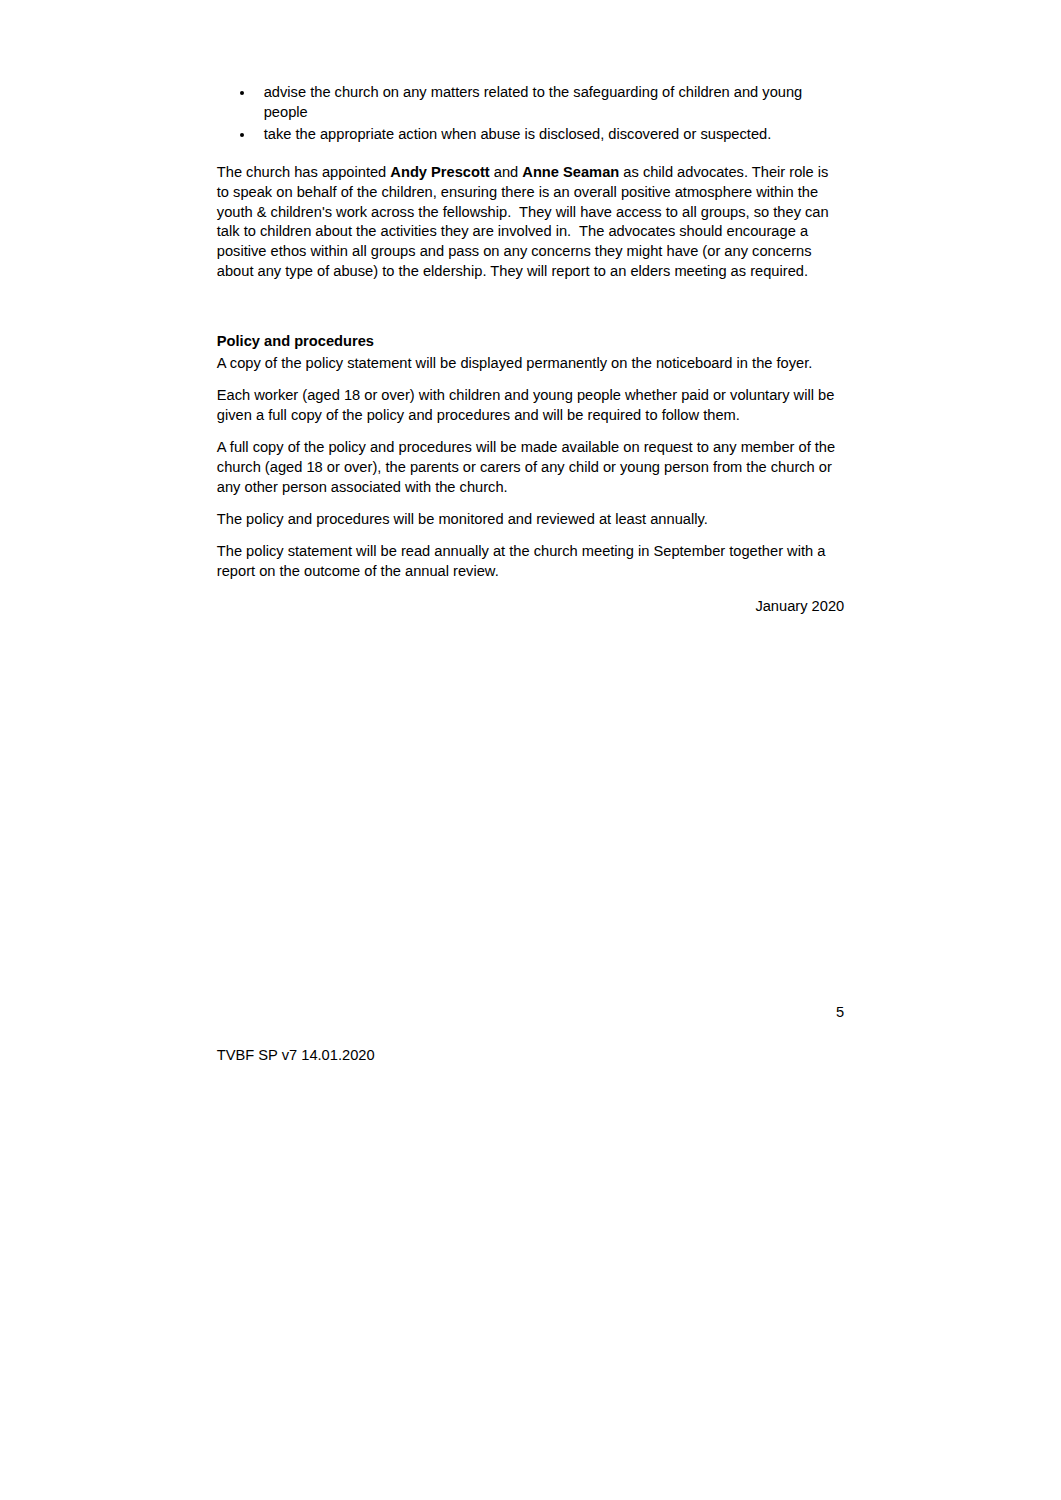advise the church on any matters related to the safeguarding of children and young people
take the appropriate action when abuse is disclosed, discovered or suspected.
The church has appointed Andy Prescott and Anne Seaman as child advocates. Their role is to speak on behalf of the children, ensuring there is an overall positive atmosphere within the youth & children's work across the fellowship. They will have access to all groups, so they can talk to children about the activities they are involved in. The advocates should encourage a positive ethos within all groups and pass on any concerns they might have (or any concerns about any type of abuse) to the eldership. They will report to an elders meeting as required.
Policy and procedures
A copy of the policy statement will be displayed permanently on the noticeboard in the foyer.
Each worker (aged 18 or over) with children and young people whether paid or voluntary will be given a full copy of the policy and procedures and will be required to follow them.
A full copy of the policy and procedures will be made available on request to any member of the church (aged 18 or over), the parents or carers of any child or young person from the church or any other person associated with the church.
The policy and procedures will be monitored and reviewed at least annually.
The policy statement will be read annually at the church meeting in September together with a report on the outcome of the annual review.
January 2020
5
TVBF SP v7 14.01.2020